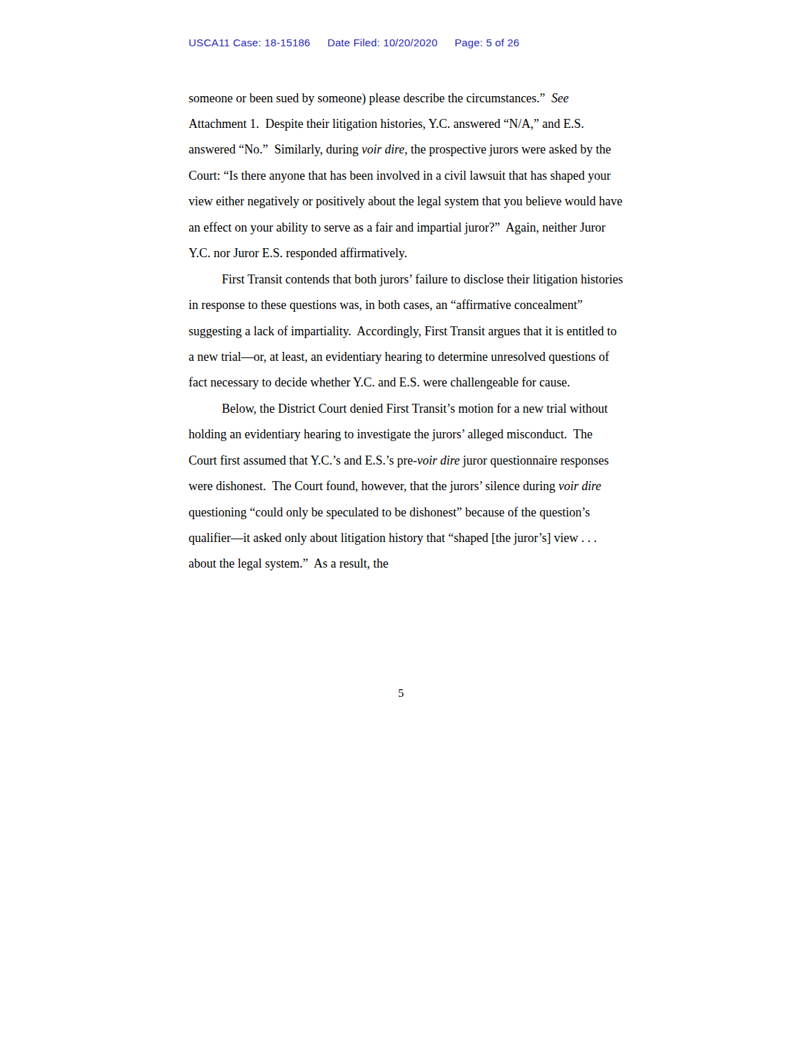USCA11 Case: 18-15186 Date Filed: 10/20/2020 Page: 5 of 26
someone or been sued by someone) please describe the circumstances.” See Attachment 1. Despite their litigation histories, Y.C. answered “N/A,” and E.S. answered “No.” Similarly, during voir dire, the prospective jurors were asked by the Court: “Is there anyone that has been involved in a civil lawsuit that has shaped your view either negatively or positively about the legal system that you believe would have an effect on your ability to serve as a fair and impartial juror?” Again, neither Juror Y.C. nor Juror E.S. responded affirmatively.
First Transit contends that both jurors’ failure to disclose their litigation histories in response to these questions was, in both cases, an “affirmative concealment” suggesting a lack of impartiality. Accordingly, First Transit argues that it is entitled to a new trial—or, at least, an evidentiary hearing to determine unresolved questions of fact necessary to decide whether Y.C. and E.S. were challengeable for cause.
Below, the District Court denied First Transit’s motion for a new trial without holding an evidentiary hearing to investigate the jurors’ alleged misconduct. The Court first assumed that Y.C.’s and E.S.’s pre-voir dire juror questionnaire responses were dishonest. The Court found, however, that the jurors’ silence during voir dire questioning “could only be speculated to be dishonest” because of the question’s qualifier—it asked only about litigation history that “shaped [the juror’s] view . . . about the legal system.” As a result, the
5